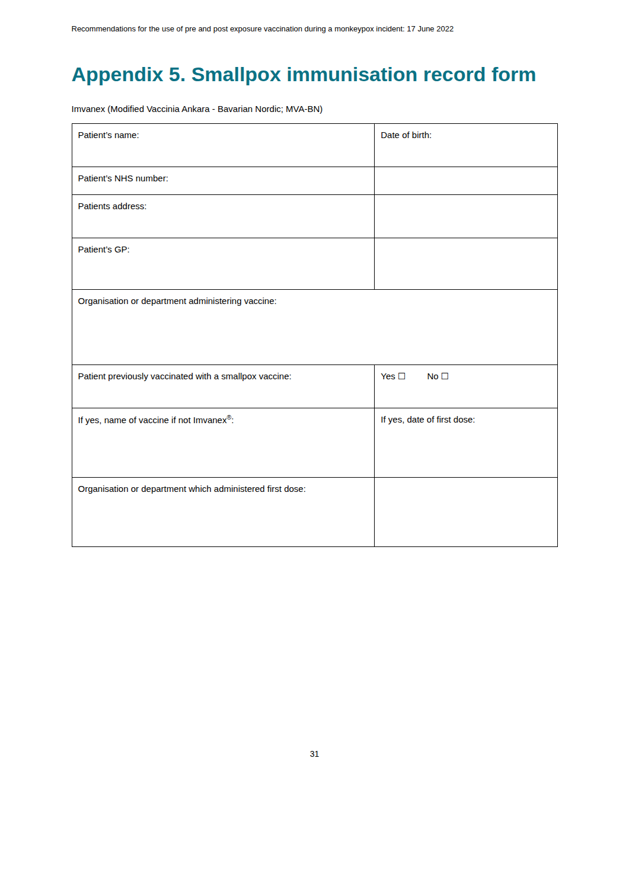Recommendations for the use of pre and post exposure vaccination during a monkeypox incident: 17 June 2022
Appendix 5. Smallpox immunisation record form
Imvanex (Modified Vaccinia Ankara - Bavarian Nordic; MVA-BN)
| Patient’s name: | Date of birth: |
| Patient’s NHS number: | |
| Patients address: | |
| Patient’s GP: | |
| Organisation or department administering vaccine: |
| Patient previously vaccinated with a smallpox vaccine: | Yes ☐ No ☐ |
| If yes, name of vaccine if not Imvanex ® : | If yes, date of first dose: |
| Organisation or department which administered first dose: | |
31